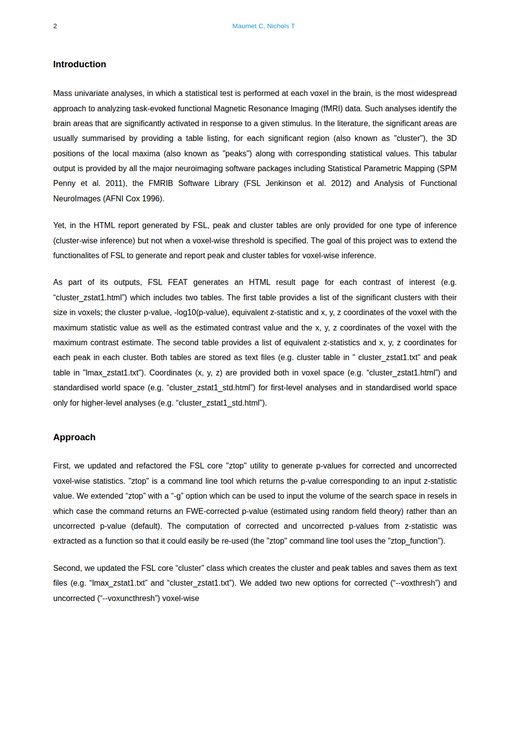2 Maumet C, Nichols T
Introduction
Mass univariate analyses, in which a statistical test is performed at each voxel in the brain, is the most widespread approach to analyzing task-evoked functional Magnetic Resonance Imaging (fMRI) data. Such analyses identify the brain areas that are significantly activated in response to a given stimulus. In the literature, the significant areas are usually summarised by providing a table listing, for each significant region (also known as "cluster"), the 3D positions of the local maxima (also known as "peaks") along with corresponding statistical values. This tabular output is provided by all the major neuroimaging software packages including Statistical Parametric Mapping (SPM Penny et al. 2011), the FMRIB Software Library (FSL Jenkinson et al. 2012) and Analysis of Functional NeuroImages (AFNI Cox 1996).
Yet, in the HTML report generated by FSL, peak and cluster tables are only provided for one type of inference (cluster-wise inference) but not when a voxel-wise threshold is specified. The goal of this project was to extend the functionalites of FSL to generate and report peak and cluster tables for voxel-wise inference.
As part of its outputs, FSL FEAT generates an HTML result page for each contrast of interest (e.g. “cluster_zstat1.html”) which includes two tables. The first table provides a list of the significant clusters with their size in voxels; the cluster p-value, -log10(p-value), equivalent z-statistic and x, y, z coordinates of the voxel with the maximum statistic value as well as the estimated contrast value and the x, y, z coordinates of the voxel with the maximum contrast estimate. The second table provides a list of equivalent z-statistics and x, y, z coordinates for each peak in each cluster. Both tables are stored as text files (e.g. cluster table in " cluster_zstat1.txt" and peak table in "lmax_zstat1.txt"). Coordinates (x, y, z) are provided both in voxel space (e.g. “cluster_zstat1.html”) and standardised world space (e.g. “cluster_zstat1_std.html”) for first-level analyses and in standardised world space only for higher-level analyses (e.g. “cluster_zstat1_std.html”).
Approach
First, we updated and refactored the FSL core "ztop" utility to generate p-values for corrected and uncorrected voxel-wise statistics. "ztop" is a command line tool which returns the p-value corresponding to an input z-statistic value. We extended “ztop” with a “-g” option which can be used to input the volume of the search space in resels in which case the command returns an FWE-corrected p-value (estimated using random field theory) rather than an uncorrected p-value (default). The computation of corrected and uncorrected p-values from z-statistic was extracted as a function so that it could easily be re-used (the "ztop" command line tool uses the "ztop_function").
Second, we updated the FSL core “cluster” class which creates the cluster and peak tables and saves them as text files (e.g. “lmax_zstat1.txt” and “cluster_zstat1.txt”). We added two new options for corrected (“--voxthresh”) and uncorrected (“--voxuncthresh”) voxel-wise